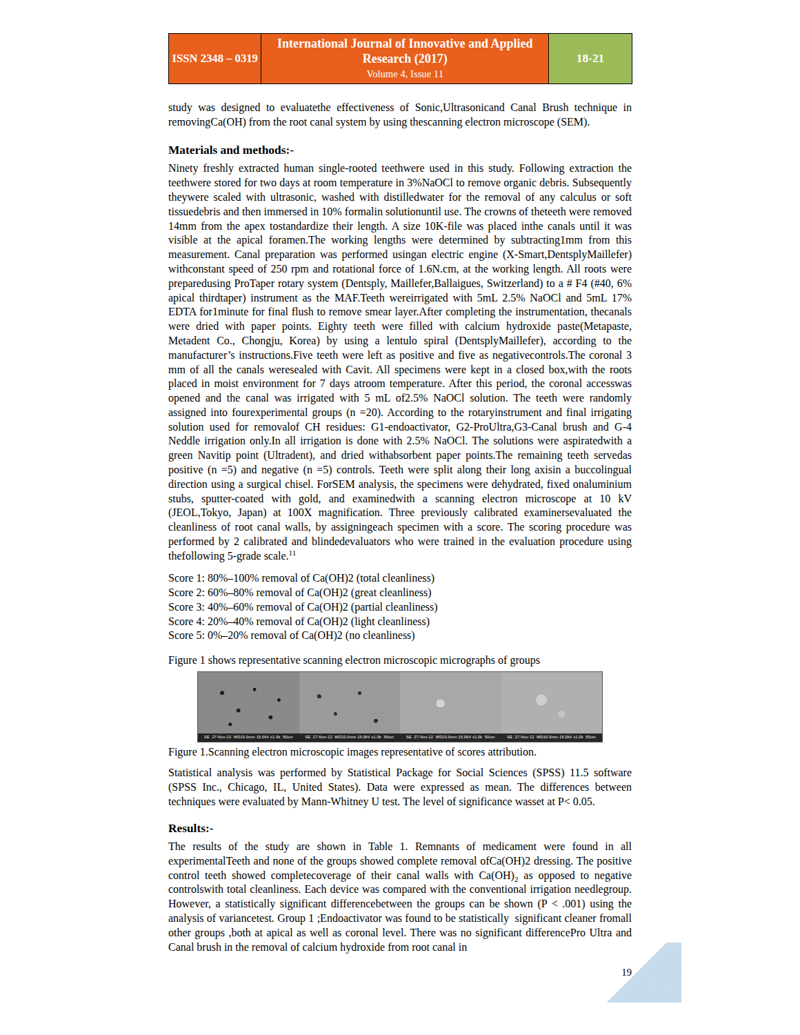ISSN 2348 – 0319
International Journal of Innovative and Applied Research (2017) Volume 4, Issue 11
18-21
study was designed to evaluatethe effectiveness of Sonic,Ultrasonicand Canal Brush technique in removingCa(OH) from the root canal system by using thescanning electron microscope (SEM).
Materials and methods:-
Ninety freshly extracted human single-rooted teethwere used in this study. Following extraction the teethwere stored for two days at room temperature in 3%NaOCl to remove organic debris. Subsequently theywere scaled with ultrasonic, washed with distilledwater for the removal of any calculus or soft tissuedebris and then immersed in 10% formalin solutionuntil use. The crowns of theteeth were removed 14mm from the apex tostandardize their length. A size 10K-file was placed inthe canals until it was visible at the apical foramen.The working lengths were determined by subtracting1mm from this measurement. Canal preparation was performed usingan electric engine (X-Smart,DentsplyMaillefer) withconstant speed of 250 rpm and rotational force of 1.6N.cm, at the working length. All roots were preparedusing ProTaper rotary system (Dentsply, Maillefer,Ballaigues, Switzerland) to a # F4 (#40, 6% apical thirdtaper) instrument as the MAF.Teeth wereirrigated with 5mL 2.5% NaOCl and 5mL 17% EDTA for1minute for final flush to remove smear layer.After completing the instrumentation, thecanals were dried with paper points. Eighty teeth were filled with calcium hydroxide paste(Metapaste, Metadent Co., Chongju, Korea) by using a lentulo spiral (DentsplyMaillefer), according to the manufacturer’s instructions.Five teeth were left as positive and five as negativecontrols.The coronal 3 mm of all the canals weresealed with Cavit. All specimens were kept in a closed box,with the roots placed in moist environment for 7 days atroom temperature. After this period, the coronal accesswas opened and the canal was irrigated with 5 mL of2.5% NaOCl solution. The teeth were randomly assigned into fourexperimental groups (n =20). According to the rotaryinstrument and final irrigating solution used for removalof CH residues: G1-endoactivator, G2-ProUltra,G3-Canal brush and G-4 Neddle irrigation only.In all irrigation is done with 2.5% NaOCl. The solutions were aspiratedwith a green Navitip point (Ultradent), and dried withabsorbent paper points.The remaining teeth servedas positive (n =5) and negative (n =5) controls. Teeth were split along their long axisin a buccolingual direction using a surgical chisel. ForSEM analysis, the specimens were dehydrated, fixed onaluminium stubs, sputter-coated with gold, and examinedwith a scanning electron microscope at 10 kV (JEOL,Tokyo, Japan) at 100X magnification. Three previously calibrated examinersevaluated the cleanliness of root canal walls, by assigningeach specimen with a score. The scoring procedure was performed by 2 calibrated and blindedevaluators who were trained in the evaluation procedure using thefollowing 5-grade scale.11
Score 1: 80%–100% removal of Ca(OH)2 (total cleanliness)
Score 2: 60%–80% removal of Ca(OH)2 (great cleanliness)
Score 3: 40%–60% removal of Ca(OH)2 (partial cleanliness)
Score 4: 20%–40% removal of Ca(OH)2 (light cleanliness)
Score 5: 0%–20% removal of Ca(OH)2 (no cleanliness)
Figure 1 shows representative scanning electron microscopic micrographs of groups
SE 27-Nov-12 WD10.0mm 15.0kV x1.0k 50um SE 27-Nov-12 WD10.0mm 15.0kV x1.0k 50um SE 27-Nov-12 WD10.0mm 15.0kV x1.0k 50um SE 27-Nov-12 WD10.0mm 15.0kV x1.0k 50um
Figure 1.Scanning electron microscopic images representative of scores attribution.
Statistical analysis was performed by Statistical Package for Social Sciences (SPSS) 11.5 software (SPSS Inc., Chicago, IL, United States). Data were expressed as mean. The differences between techniques were evaluated by Mann-Whitney U test. The level of significance wasset at P< 0.05.
Results:-
The results of the study are shown in Table 1. Remnants of medicament were found in all experimentalTeeth and none of the groups showed complete removal ofCa(OH)2 dressing. The positive control teeth showed completecoverage of their canal walls with Ca(OH)2 as opposed to negative controlswith total cleanliness. Each device was compared with the conventional irrigation needlegroup. However, a statistically significant differencebetween the groups can be shown (P < .001) using the analysis of variancetest. Group 1 ;Endoactivator was found to be statistically significant cleaner fromall other groups ,both at apical as well as coronal level. There was no significant differencePro Ultra and Canal brush in the removal of calcium hydroxide from root canal in
19